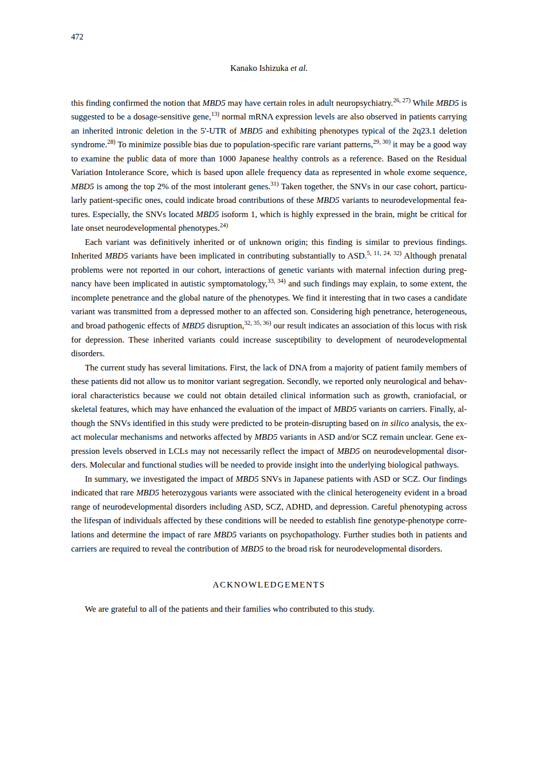472
Kanako Ishizuka et al.
this finding confirmed the notion that MBD5 may have certain roles in adult neuropsychiatry.26, 27) While MBD5 is suggested to be a dosage-sensitive gene,13) normal mRNA expression levels are also observed in patients carrying an inherited intronic deletion in the 5'-UTR of MBD5 and exhibiting phenotypes typical of the 2q23.1 deletion syndrome.28) To minimize possible bias due to population-specific rare variant patterns,29, 30) it may be a good way to examine the public data of more than 1000 Japanese healthy controls as a reference. Based on the Residual Variation Intolerance Score, which is based upon allele frequency data as represented in whole exome sequence, MBD5 is among the top 2% of the most intolerant genes.31) Taken together, the SNVs in our case cohort, particularly patient-specific ones, could indicate broad contributions of these MBD5 variants to neurodevelopmental features. Especially, the SNVs located MBD5 isoform 1, which is highly expressed in the brain, might be critical for late onset neurodevelopmental phenotypes.24)
Each variant was definitively inherited or of unknown origin; this finding is similar to previous findings. Inherited MBD5 variants have been implicated in contributing substantially to ASD.5, 11, 24, 32) Although prenatal problems were not reported in our cohort, interactions of genetic variants with maternal infection during pregnancy have been implicated in autistic symptomatology,33, 34) and such findings may explain, to some extent, the incomplete penetrance and the global nature of the phenotypes. We find it interesting that in two cases a candidate variant was transmitted from a depressed mother to an affected son. Considering high penetrance, heterogeneous, and broad pathogenic effects of MBD5 disruption,32, 35, 36) our result indicates an association of this locus with risk for depression. These inherited variants could increase susceptibility to development of neurodevelopmental disorders.
The current study has several limitations. First, the lack of DNA from a majority of patient family members of these patients did not allow us to monitor variant segregation. Secondly, we reported only neurological and behavioral characteristics because we could not obtain detailed clinical information such as growth, craniofacial, or skeletal features, which may have enhanced the evaluation of the impact of MBD5 variants on carriers. Finally, although the SNVs identified in this study were predicted to be protein-disrupting based on in silico analysis, the exact molecular mechanisms and networks affected by MBD5 variants in ASD and/or SCZ remain unclear. Gene expression levels observed in LCLs may not necessarily reflect the impact of MBD5 on neurodevelopmental disorders. Molecular and functional studies will be needed to provide insight into the underlying biological pathways.
In summary, we investigated the impact of MBD5 SNVs in Japanese patients with ASD or SCZ. Our findings indicated that rare MBD5 heterozygous variants were associated with the clinical heterogeneity evident in a broad range of neurodevelopmental disorders including ASD, SCZ, ADHD, and depression. Careful phenotyping across the lifespan of individuals affected by these conditions will be needed to establish fine genotype-phenotype correlations and determine the impact of rare MBD5 variants on psychopathology. Further studies both in patients and carriers are required to reveal the contribution of MBD5 to the broad risk for neurodevelopmental disorders.
Acknowledgements
We are grateful to all of the patients and their families who contributed to this study.